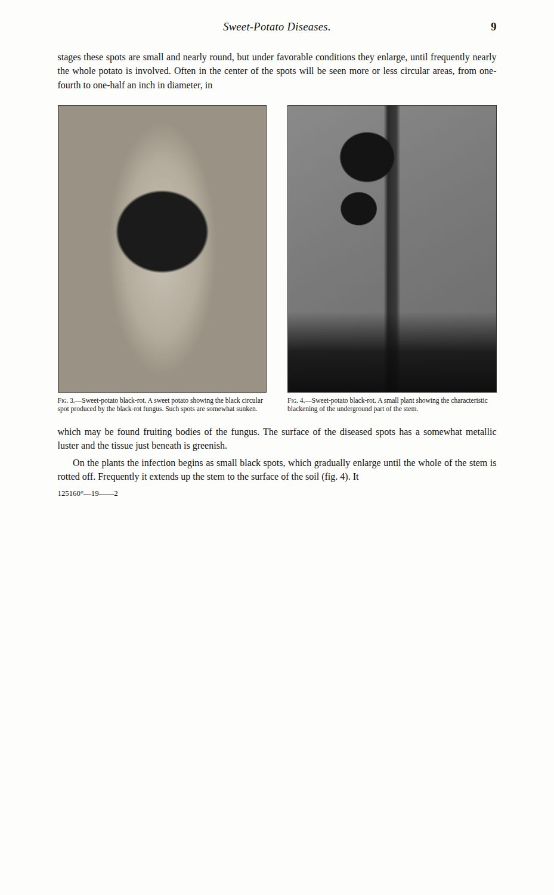Sweet-Potato Diseases.
9
stages these spots are small and nearly round, but under favorable conditions they enlarge, until frequently nearly the whole potato is involved. Often in the center of the spots will be seen more or less circular areas, from one-fourth to one-half an inch in diameter, in
Fig. 3.—Sweet-potato black-rot. A sweet potato showing the black circular spot produced by the black-rot fungus. Such spots are somewhat sunken.
Fig. 4.—Sweet-potato black-rot. A small plant showing the characteristic blackening of the underground part of the stem.
which may be found fruiting bodies of the fungus. The surface of the diseased spots has a somewhat metallic luster and the tissue just beneath is greenish.
On the plants the infection begins as small black spots, which gradually enlarge until the whole of the stem is rotted off. Frequently it extends up the stem to the surface of the soil (fig. 4). It
125160°—19——2